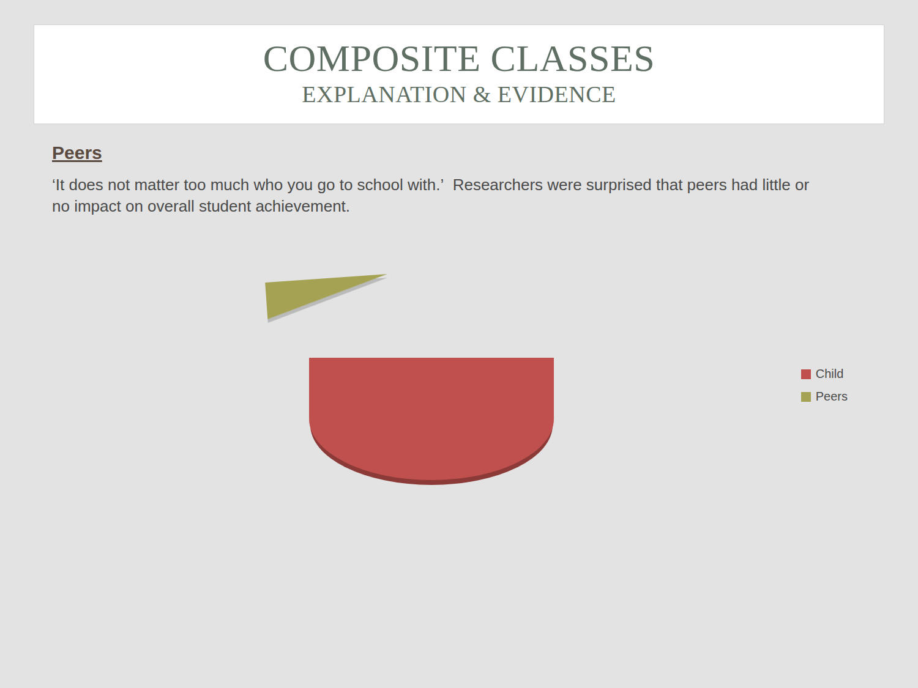Composite Classes
Explanation & Evidence
Peers
‘It does not matter too much who you go to school with.’ Researchers were surprised that peers had little or no impact on overall student achievement.
Child
Peers